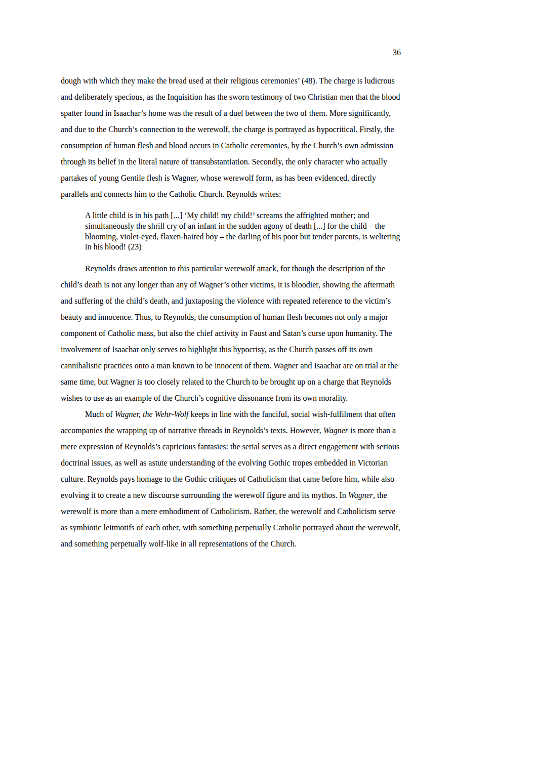36
dough with which they make the bread used at their religious ceremonies’ (48). The charge is ludicrous and deliberately specious, as the Inquisition has the sworn testimony of two Christian men that the blood spatter found in Isaachar’s home was the result of a duel between the two of them. More significantly, and due to the Church’s connection to the werewolf, the charge is portrayed as hypocritical. Firstly, the consumption of human flesh and blood occurs in Catholic ceremonies, by the Church’s own admission through its belief in the literal nature of transubstantiation. Secondly, the only character who actually partakes of young Gentile flesh is Wagner, whose werewolf form, as has been evidenced, directly parallels and connects him to the Catholic Church. Reynolds writes:
A little child is in his path [...] ‘My child! my child!’ screams the affrighted mother; and simultaneously the shrill cry of an infant in the sudden agony of death [...] for the child – the blooming, violet-eyed, flaxen-haired boy – the darling of his poor but tender parents, is weltering in his blood! (23)
Reynolds draws attention to this particular werewolf attack, for though the description of the child’s death is not any longer than any of Wagner’s other victims, it is bloodier, showing the aftermath and suffering of the child’s death, and juxtaposing the violence with repeated reference to the victim’s beauty and innocence. Thus, to Reynolds, the consumption of human flesh becomes not only a major component of Catholic mass, but also the chief activity in Faust and Satan’s curse upon humanity. The involvement of Isaachar only serves to highlight this hypocrisy, as the Church passes off its own cannibalistic practices onto a man known to be innocent of them. Wagner and Isaachar are on trial at the same time, but Wagner is too closely related to the Church to be brought up on a charge that Reynolds wishes to use as an example of the Church’s cognitive dissonance from its own morality.
Much of Wagner, the Wehr-Wolf keeps in line with the fanciful, social wish-fulfilment that often accompanies the wrapping up of narrative threads in Reynolds’s texts. However, Wagner is more than a mere expression of Reynolds’s capricious fantasies: the serial serves as a direct engagement with serious doctrinal issues, as well as astute understanding of the evolving Gothic tropes embedded in Victorian culture. Reynolds pays homage to the Gothic critiques of Catholicism that came before him, while also evolving it to create a new discourse surrounding the werewolf figure and its mythos. In Wagner, the werewolf is more than a mere embodiment of Catholicism. Rather, the werewolf and Catholicism serve as symbiotic leitmotifs of each other, with something perpetually Catholic portrayed about the werewolf, and something perpetually wolf-like in all representations of the Church.